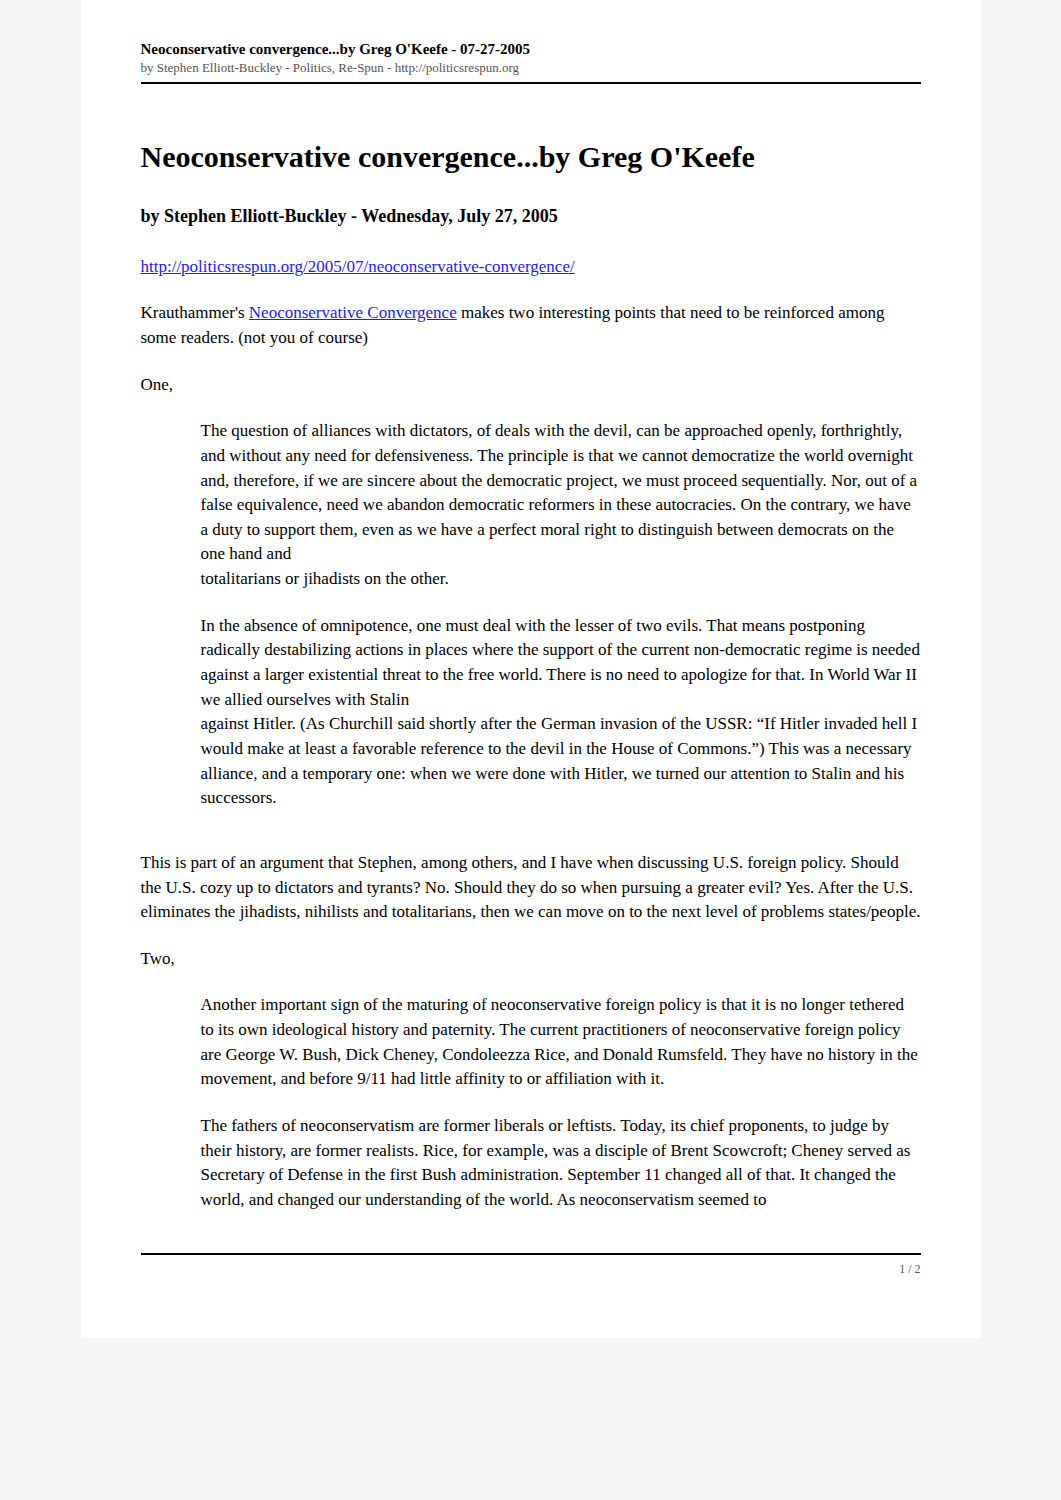Neoconservative convergence...by Greg O'Keefe - 07-27-2005
by Stephen Elliott-Buckley - Politics, Re-Spun - http://politicsrespun.org
Neoconservative convergence...by Greg O'Keefe
by Stephen Elliott-Buckley - Wednesday, July 27, 2005
http://politicsrespun.org/2005/07/neoconservative-convergence/
Krauthammer's Neoconservative Convergence makes two interesting points that need to be reinforced among some readers. (not you of course)
One,
The question of alliances with dictators, of deals with the devil, can be approached openly, forthrightly, and without any need for defensiveness. The principle is that we cannot democratize the world overnight and, therefore, if we are sincere about the democratic project, we must proceed sequentially. Nor, out of a false equivalence, need we abandon democratic reformers in these autocracies. On the contrary, we have a duty to support them, even as we have a perfect moral right to distinguish between democrats on the one hand and
totalitarians or jihadists on the other.
In the absence of omnipotence, one must deal with the lesser of two evils. That means postponing radically destabilizing actions in places where the support of the current non-democratic regime is needed against a larger existential threat to the free world. There is no need to apologize for that. In World War II we allied ourselves with Stalin
against Hitler. (As Churchill said shortly after the German invasion of the USSR: “If Hitler invaded hell I would make at least a favorable reference to the devil in the House of Commons.”) This was a necessary alliance, and a temporary one: when we were done with Hitler, we turned our attention to Stalin and his successors.
This is part of an argument that Stephen, among others, and I have when discussing U.S. foreign policy. Should the U.S. cozy up to dictators and tyrants? No. Should they do so when pursuing a greater evil? Yes. After the U.S. eliminates the jihadists, nihilists and totalitarians, then we can move on to the next level of problems states/people.
Two,
Another important sign of the maturing of neoconservative foreign policy is that it is no longer tethered to its own ideological history and paternity. The current practitioners of neoconservative foreign policy are George W. Bush, Dick Cheney, Condoleezza Rice, and Donald Rumsfeld. They have no history in the movement, and before 9/11 had little affinity to or affiliation with it.
The fathers of neoconservatism are former liberals or leftists. Today, its chief proponents, to judge by their history, are former realists. Rice, for example, was a disciple of Brent Scowcroft; Cheney served as Secretary of Defense in the first Bush administration. September 11 changed all of that. It changed the world, and changed our understanding of the world. As neoconservatism seemed to
1 / 2